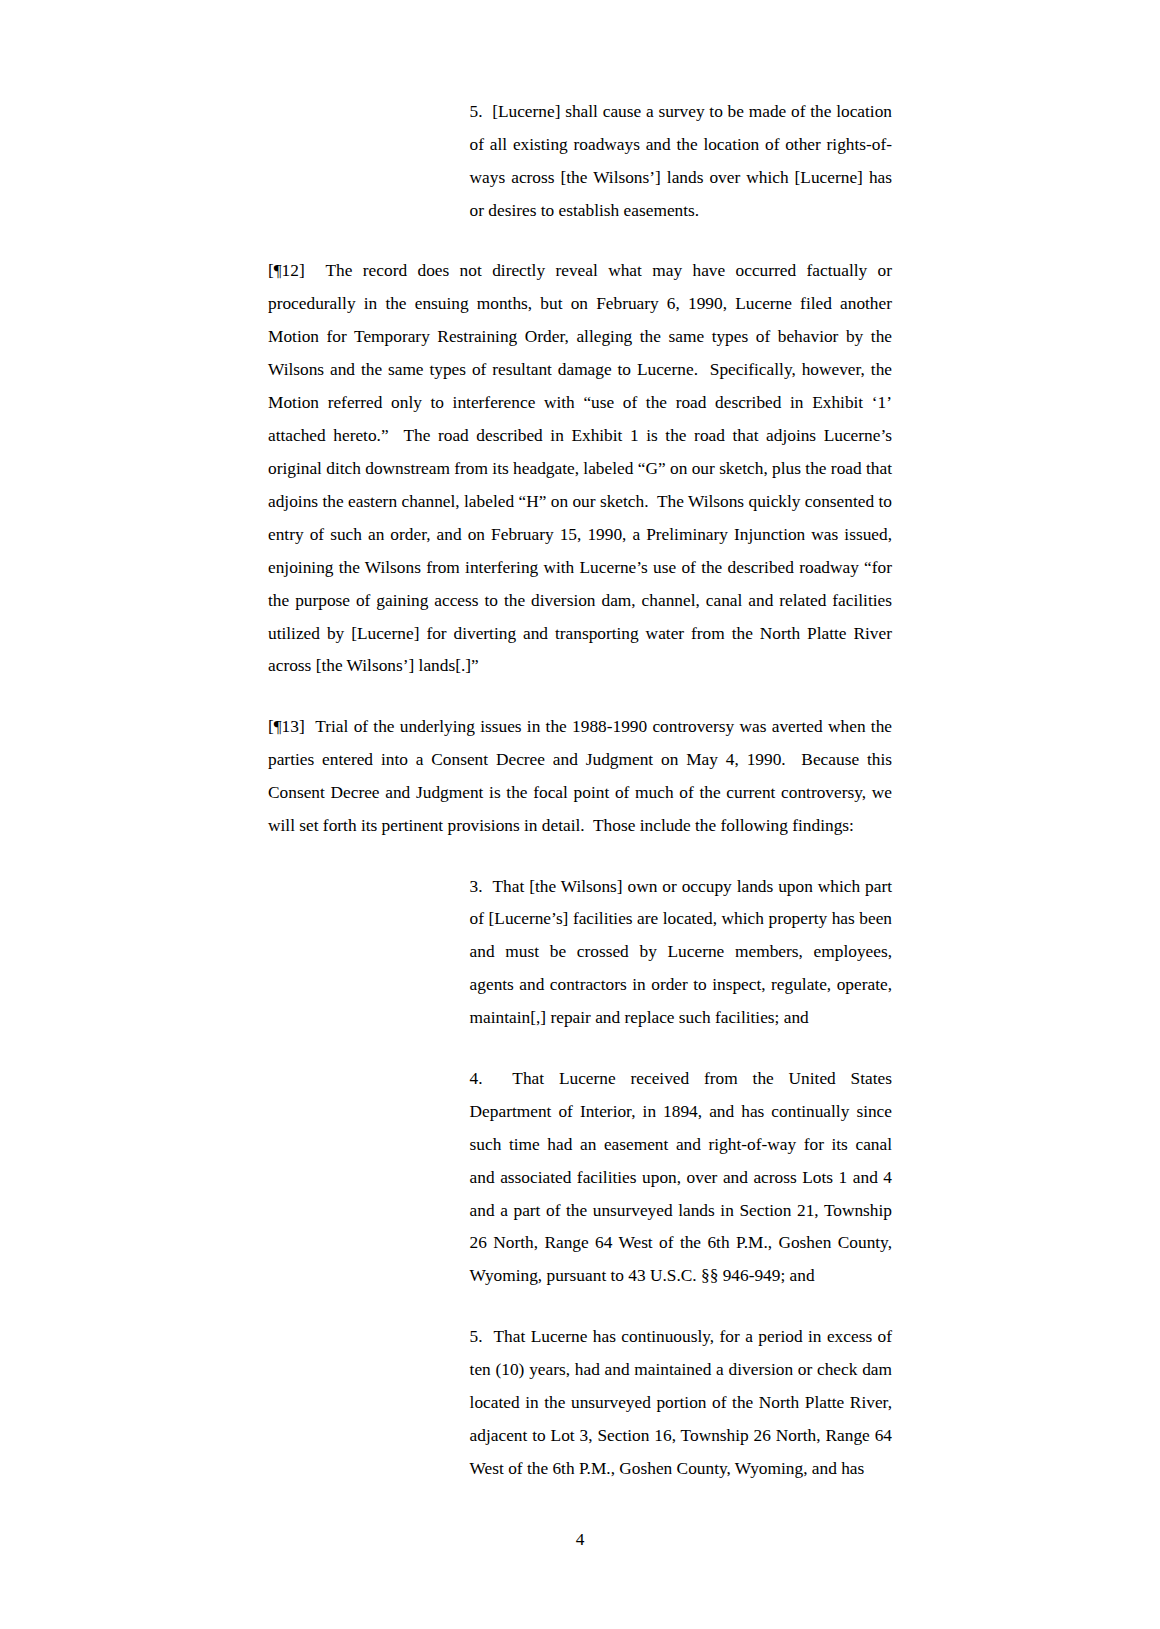5. [Lucerne] shall cause a survey to be made of the location of all existing roadways and the location of other rights-of-ways across [the Wilsons’] lands over which [Lucerne] has or desires to establish easements.
[¶12] The record does not directly reveal what may have occurred factually or procedurally in the ensuing months, but on February 6, 1990, Lucerne filed another Motion for Temporary Restraining Order, alleging the same types of behavior by the Wilsons and the same types of resultant damage to Lucerne. Specifically, however, the Motion referred only to interference with “use of the road described in Exhibit ‘1’ attached hereto.” The road described in Exhibit 1 is the road that adjoins Lucerne’s original ditch downstream from its headgate, labeled “G” on our sketch, plus the road that adjoins the eastern channel, labeled “H” on our sketch. The Wilsons quickly consented to entry of such an order, and on February 15, 1990, a Preliminary Injunction was issued, enjoining the Wilsons from interfering with Lucerne’s use of the described roadway “for the purpose of gaining access to the diversion dam, channel, canal and related facilities utilized by [Lucerne] for diverting and transporting water from the North Platte River across [the Wilsons’] lands[.]”
[¶13] Trial of the underlying issues in the 1988-1990 controversy was averted when the parties entered into a Consent Decree and Judgment on May 4, 1990. Because this Consent Decree and Judgment is the focal point of much of the current controversy, we will set forth its pertinent provisions in detail. Those include the following findings:
3. That [the Wilsons] own or occupy lands upon which part of [Lucerne’s] facilities are located, which property has been and must be crossed by Lucerne members, employees, agents and contractors in order to inspect, regulate, operate, maintain[,] repair and replace such facilities; and
4. That Lucerne received from the United States Department of Interior, in 1894, and has continually since such time had an easement and right-of-way for its canal and associated facilities upon, over and across Lots 1 and 4 and a part of the unsurveyed lands in Section 21, Township 26 North, Range 64 West of the 6th P.M., Goshen County, Wyoming, pursuant to 43 U.S.C. §§ 946-949; and
5. That Lucerne has continuously, for a period in excess of ten (10) years, had and maintained a diversion or check dam located in the unsurveyed portion of the North Platte River, adjacent to Lot 3, Section 16, Township 26 North, Range 64 West of the 6th P.M., Goshen County, Wyoming, and has
4